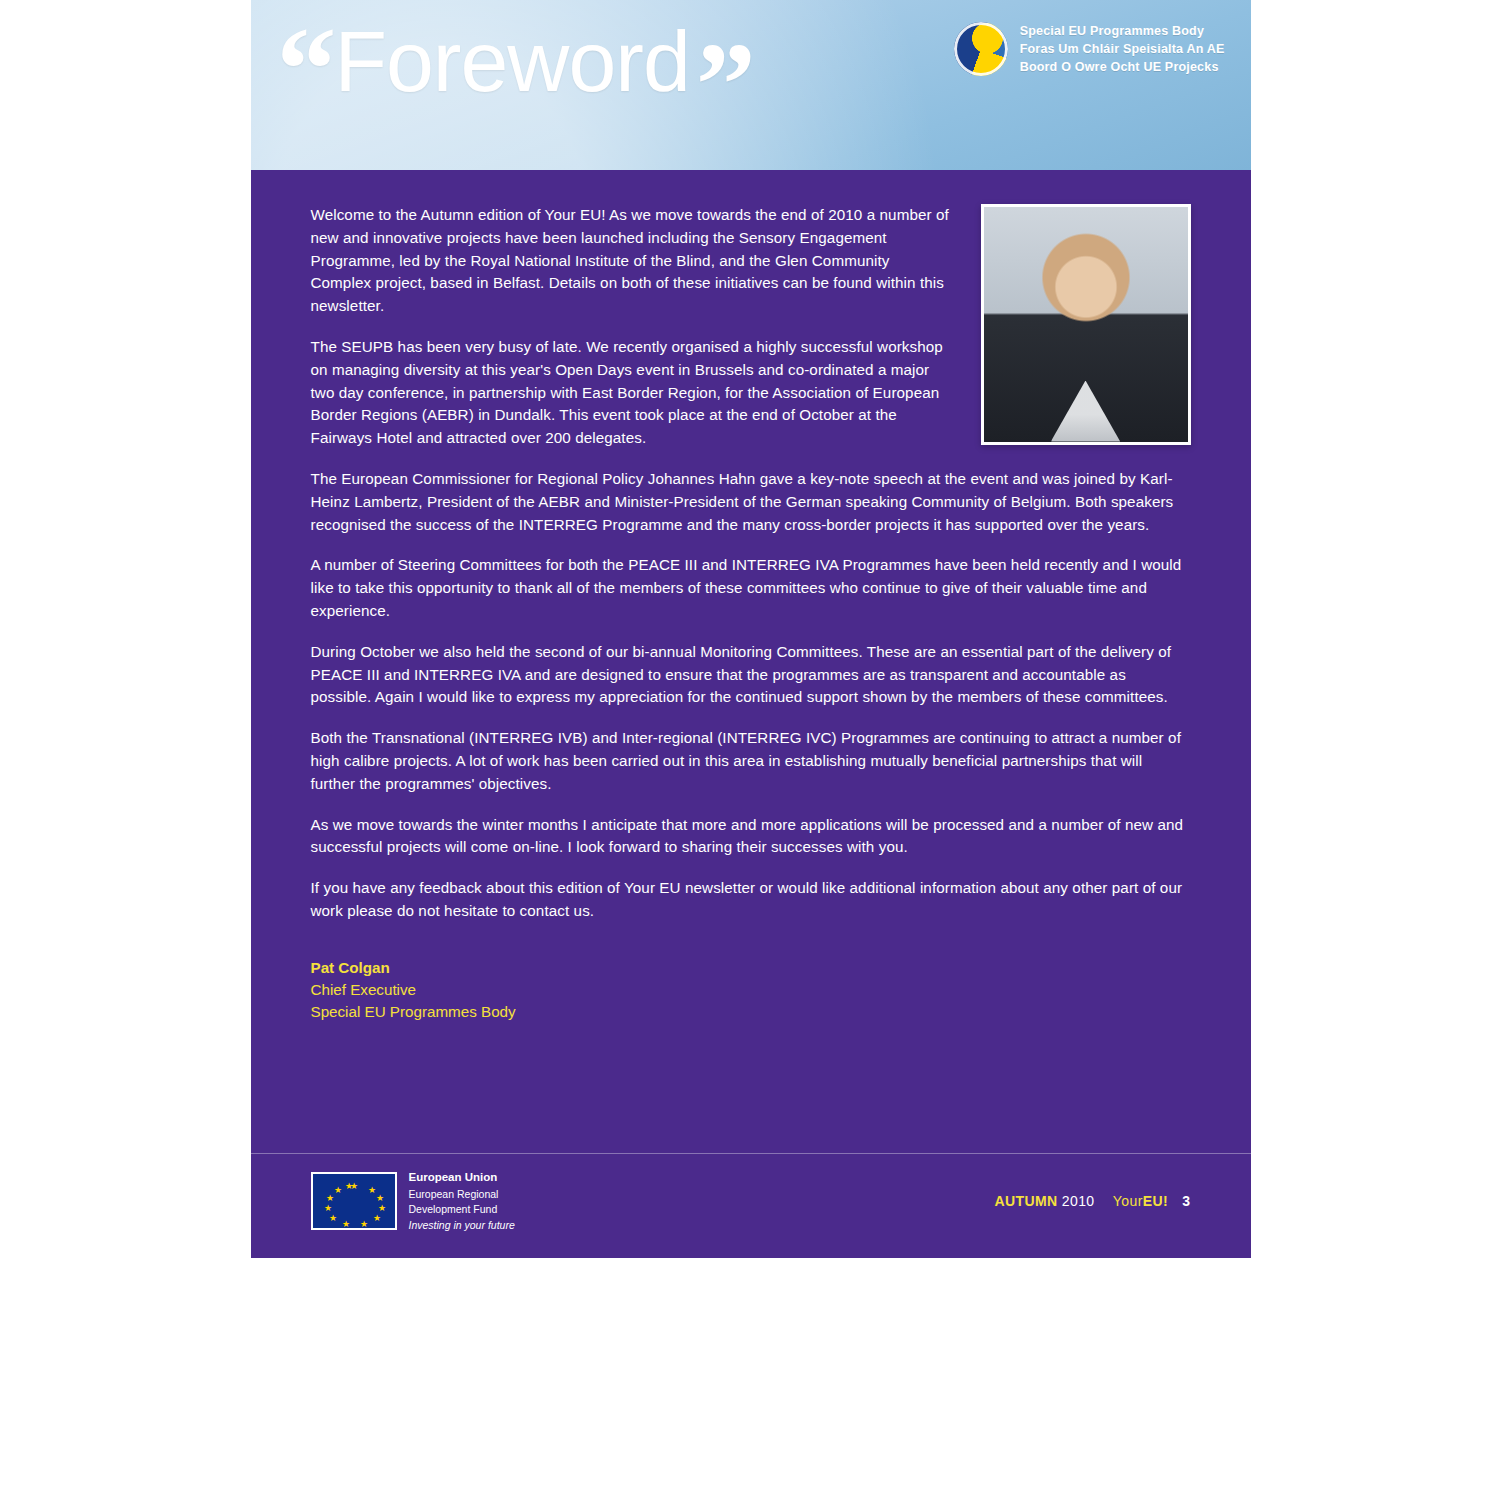Special EU Programmes Body
Foras Um Chláir Speisialta An AE
Boord O Owre Ocht UE Projecks
“Foreword”
Welcome to the Autumn edition of Your EU! As we move towards the end of 2010 a number of new and innovative projects have been launched including the Sensory Engagement Programme, led by the Royal National Institute of the Blind, and the Glen Community Complex project, based in Belfast. Details on both of these initiatives can be found within this newsletter.
The SEUPB has been very busy of late. We recently organised a highly successful workshop on managing diversity at this year's Open Days event in Brussels and co-ordinated a major two day conference, in partnership with East Border Region, for the Association of European Border Regions (AEBR) in Dundalk. This event took place at the end of October at the Fairways Hotel and attracted over 200 delegates.
The European Commissioner for Regional Policy Johannes Hahn gave a key-note speech at the event and was joined by Karl-Heinz Lambertz, President of the AEBR and Minister-President of the German speaking Community of Belgium. Both speakers recognised the success of the INTERREG Programme and the many cross-border projects it has supported over the years.
A number of Steering Committees for both the PEACE III and INTERREG IVA Programmes have been held recently and I would like to take this opportunity to thank all of the members of these committees who continue to give of their valuable time and experience.
During October we also held the second of our bi-annual Monitoring Committees. These are an essential part of the delivery of PEACE III and INTERREG IVA and are designed to ensure that the programmes are as transparent and accountable as possible. Again I would like to express my appreciation for the continued support shown by the members of these committees.
Both the Transnational (INTERREG IVB) and Inter-regional (INTERREG IVC) Programmes are continuing to attract a number of high calibre projects. A lot of work has been carried out in this area in establishing mutually beneficial partnerships that will further the programmes' objectives.
As we move towards the winter months I anticipate that more and more applications will be processed and a number of new and successful projects will come on-line. I look forward to sharing their successes with you.
If you have any feedback about this edition of Your EU newsletter or would like additional information about any other part of our work please do not hesitate to contact us.
Pat Colgan
Chief Executive
Special EU Programmes Body
★ ★ ★ ★ ★ ★ ★ ★ ★ ★ ★ ★
European Union European Regional
Development Fund Investing in your future
AUTUMN 2010 Your EU! 3